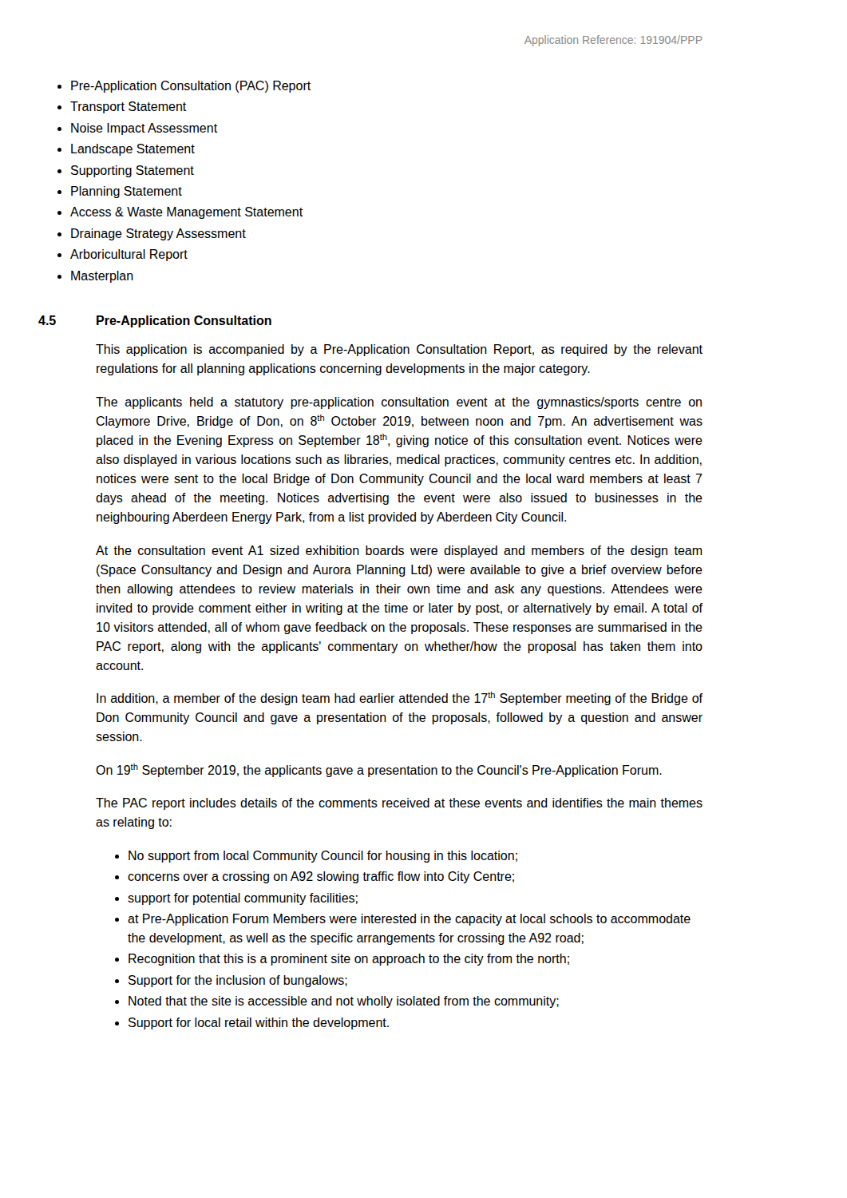Application Reference: 191904/PPP
Pre-Application Consultation (PAC) Report
Transport Statement
Noise Impact Assessment
Landscape Statement
Supporting Statement
Planning Statement
Access & Waste Management Statement
Drainage Strategy Assessment
Arboricultural Report
Masterplan
4.5
Pre-Application Consultation
This application is accompanied by a Pre-Application Consultation Report, as required by the relevant regulations for all planning applications concerning developments in the major category.
The applicants held a statutory pre-application consultation event at the gymnastics/sports centre on Claymore Drive, Bridge of Don, on 8th October 2019, between noon and 7pm. An advertisement was placed in the Evening Express on September 18th, giving notice of this consultation event. Notices were also displayed in various locations such as libraries, medical practices, community centres etc. In addition, notices were sent to the local Bridge of Don Community Council and the local ward members at least 7 days ahead of the meeting. Notices advertising the event were also issued to businesses in the neighbouring Aberdeen Energy Park, from a list provided by Aberdeen City Council.
At the consultation event A1 sized exhibition boards were displayed and members of the design team (Space Consultancy and Design and Aurora Planning Ltd) were available to give a brief overview before then allowing attendees to review materials in their own time and ask any questions. Attendees were invited to provide comment either in writing at the time or later by post, or alternatively by email. A total of 10 visitors attended, all of whom gave feedback on the proposals. These responses are summarised in the PAC report, along with the applicants' commentary on whether/how the proposal has taken them into account.
In addition, a member of the design team had earlier attended the 17th September meeting of the Bridge of Don Community Council and gave a presentation of the proposals, followed by a question and answer session.
On 19th September 2019, the applicants gave a presentation to the Council's Pre-Application Forum.
The PAC report includes details of the comments received at these events and identifies the main themes as relating to:
No support from local Community Council for housing in this location;
concerns over a crossing on A92 slowing traffic flow into City Centre;
support for potential community facilities;
at Pre-Application Forum Members were interested in the capacity at local schools to accommodate the development, as well as the specific arrangements for crossing the A92 road;
Recognition that this is a prominent site on approach to the city from the north;
Support for the inclusion of bungalows;
Noted that the site is accessible and not wholly isolated from the community;
Support for local retail within the development.